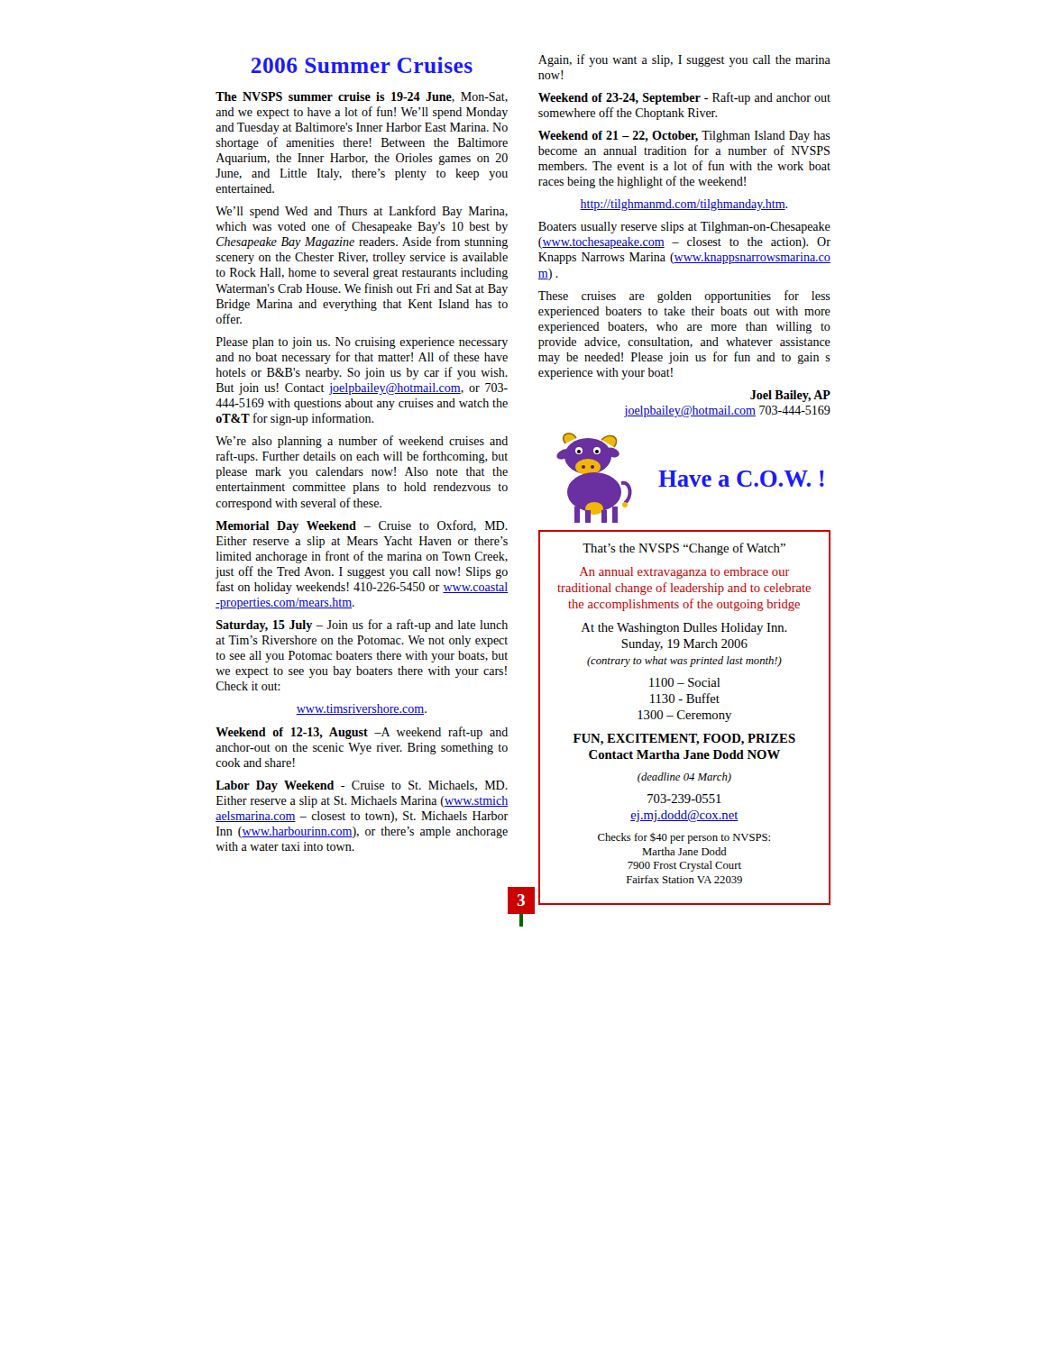2006 Summer Cruises
The NVSPS summer cruise is 19-24 June, Mon-Sat, and we expect to have a lot of fun! We’ll spend Monday and Tuesday at Baltimore's Inner Harbor East Marina. No shortage of amenities there! Between the Baltimore Aquarium, the Inner Harbor, the Orioles games on 20 June, and Little Italy, there’s plenty to keep you entertained.
We’ll spend Wed and Thurs at Lankford Bay Marina, which was voted one of Chesapeake Bay's 10 best by Chesapeake Bay Magazine readers. Aside from stunning scenery on the Chester River, trolley service is available to Rock Hall, home to several great restaurants including Waterman's Crab House. We finish out Fri and Sat at Bay Bridge Marina and everything that Kent Island has to offer.
Please plan to join us. No cruising experience necessary and no boat necessary for that matter! All of these have hotels or B&B's nearby. So join us by car if you wish. But join us! Contact joelpbailey@hotmail.com, or 703-444-5169 with questions about any cruises and watch the oT&T for sign-up information.
We’re also planning a number of weekend cruises and raft-ups. Further details on each will be forthcoming, but please mark you calendars now! Also note that the entertainment committee plans to hold rendezvous to correspond with several of these.
Memorial Day Weekend – Cruise to Oxford, MD. Either reserve a slip at Mears Yacht Haven or there’s limited anchorage in front of the marina on Town Creek, just off the Tred Avon. I suggest you call now! Slips go fast on holiday weekends! 410-226-5450 or www.coastal-properties.com/mears.htm.
Saturday, 15 July – Join us for a raft-up and late lunch at Tim’s Rivershore on the Potomac. We not only expect to see all you Potomac boaters there with your boats, but we expect to see you bay boaters there with your cars! Check it out:
www.timsrivershore.com.
Weekend of 12-13, August –A weekend raft-up and anchor-out on the scenic Wye river. Bring something to cook and share!
Labor Day Weekend - Cruise to St. Michaels, MD. Either reserve a slip at St. Michaels Marina (www.stmichaelsmarina.com – closest to town), St. Michaels Harbor Inn (www.harbourinn.com), or there’s ample anchorage with a water taxi into town.
Again, if you want a slip, I suggest you call the marina now!
Weekend of 23-24, September - Raft-up and anchor out somewhere off the Choptank River.
Weekend of 21 – 22, October, Tilghman Island Day has become an annual tradition for a number of NVSPS members. The event is a lot of fun with the work boat races being the highlight of the weekend!
http://tilghmanmd.com/tilghmanday.htm.
Boaters usually reserve slips at Tilghman-on-Chesapeake (www.tochesapeake.com – closest to the action). Or Knapps Narrows Marina (www.knappsnarrowsmarina.com) .
These cruises are golden opportunities for less experienced boaters to take their boats out with more experienced boaters, who are more than willing to provide advice, consultation, and whatever assistance may be needed! Please join us for fun and to gain s experience with your boat!
Joel Bailey, AP
joelpbailey@hotmail.com 703-444-5169
Have a C.O.W. !
That’s the NVSPS “Change of Watch”
An annual extravaganza to embrace our traditional change of leadership and to celebrate the accomplishments of the outgoing bridge
At the Washington Dulles Holiday Inn.
Sunday, 19 March 2006
(contrary to what was printed last month!)
1100 – Social
1130 - Buffet
1300 – Ceremony
FUN, EXCITEMENT, FOOD, PRIZES
Contact Martha Jane Dodd NOW
(deadline 04 March)
703-239-0551
ej.mj.dodd@cox.net
Checks for $40 per person to NVSPS:
Martha Jane Dodd
7900 Frost Crystal Court
Fairfax Station VA 22039
3